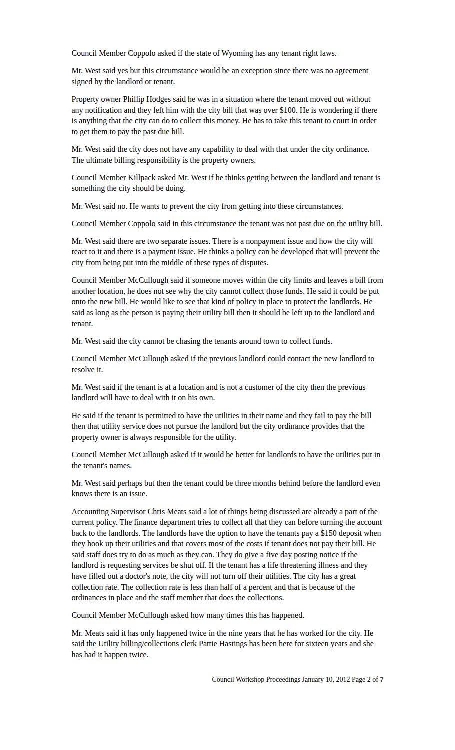Council Member Coppolo asked if the state of Wyoming has any tenant right laws.
Mr. West said yes but this circumstance would be an exception since there was no agreement signed by the landlord or tenant.
Property owner Phillip Hodges said he was in a situation where the tenant moved out without any notification and they left him with the city bill that was over $100. He is wondering if there is anything that the city can do to collect this money. He has to take this tenant to court in order to get them to pay the past due bill.
Mr. West said the city does not have any capability to deal with that under the city ordinance. The ultimate billing responsibility is the property owners.
Council Member Killpack asked Mr. West if he thinks getting between the landlord and tenant is something the city should be doing.
Mr. West said no. He wants to prevent the city from getting into these circumstances.
Council Member Coppolo said in this circumstance the tenant was not past due on the utility bill.
Mr. West said there are two separate issues. There is a nonpayment issue and how the city will react to it and there is a payment issue. He thinks a policy can be developed that will prevent the city from being put into the middle of these types of disputes.
Council Member McCullough said if someone moves within the city limits and leaves a bill from another location, he does not see why the city cannot collect those funds. He said it could be put onto the new bill. He would like to see that kind of policy in place to protect the landlords. He said as long as the person is paying their utility bill then it should be left up to the landlord and tenant.
Mr. West said the city cannot be chasing the tenants around town to collect funds.
Council Member McCullough asked if the previous landlord could contact the new landlord to resolve it.
Mr. West said if the tenant is at a location and is not a customer of the city then the previous landlord will have to deal with it on his own.
He said if the tenant is permitted to have the utilities in their name and they fail to pay the bill then that utility service does not pursue the landlord but the city ordinance provides that the property owner is always responsible for the utility.
Council Member McCullough asked if it would be better for landlords to have the utilities put in the tenant's names.
Mr. West said perhaps but then the tenant could be three months behind before the landlord even knows there is an issue.
Accounting Supervisor Chris Meats said a lot of things being discussed are already a part of the current policy. The finance department tries to collect all that they can before turning the account back to the landlords. The landlords have the option to have the tenants pay a $150 deposit when they hook up their utilities and that covers most of the costs if tenant does not pay their bill. He said staff does try to do as much as they can. They do give a five day posting notice if the landlord is requesting services be shut off. If the tenant has a life threatening illness and they have filled out a doctor's note, the city will not turn off their utilities. The city has a great collection rate. The collection rate is less than half of a percent and that is because of the ordinances in place and the staff member that does the collections.
Council Member McCullough asked how many times this has happened.
Mr. Meats said it has only happened twice in the nine years that he has worked for the city. He said the Utility billing/collections clerk Pattie Hastings has been here for sixteen years and she has had it happen twice.
Council Workshop Proceedings January 10, 2012 Page 2 of 7